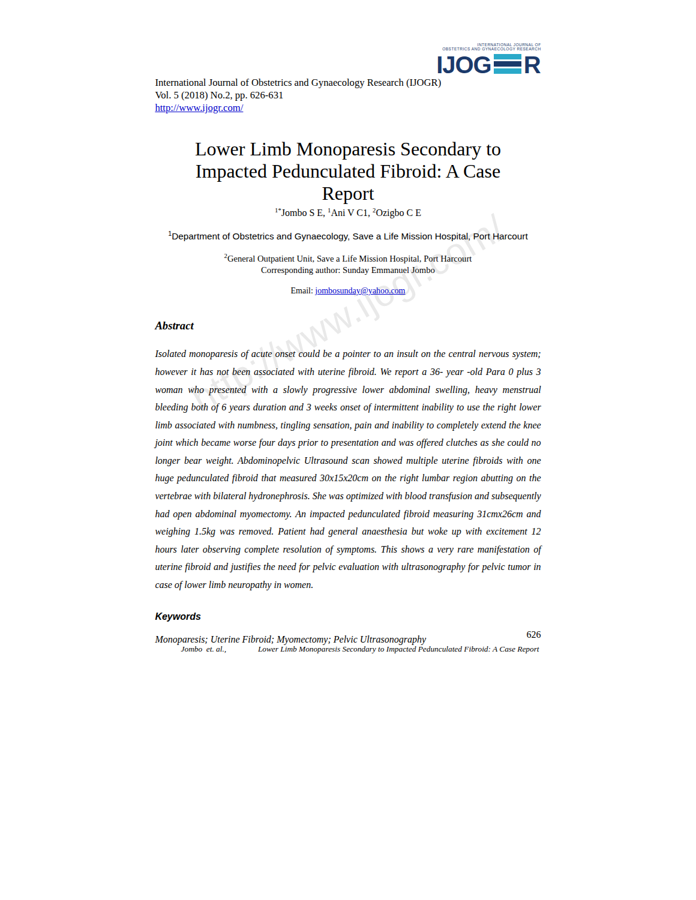http://www.ijogr.com/
International Journal of
Obstetrics and Gynaecology Research
IJOG R
International Journal of Obstetrics and Gynaecology Research (IJOGR)
Vol. 5 (2018) No.2, pp. 626-631
http://www.ijogr.com/
Lower Limb Monoparesis Secondary to Impacted Pedunculated Fibroid: A Case Report
1*Jombo S E, 1Ani V C1, 2Ozigbo C E
1Department of Obstetrics and Gynaecology, Save a Life Mission Hospital, Port Harcourt
2General Outpatient Unit, Save a Life Mission Hospital, Port Harcourt
Corresponding author: Sunday Emmanuel Jombo
Email: jombosunday@yahoo.com
Abstract
Isolated monoparesis of acute onset could be a pointer to an insult on the central nervous system; however it has not been associated with uterine fibroid. We report a 36- year -old Para 0 plus 3 woman who presented with a slowly progressive lower abdominal swelling, heavy menstrual bleeding both of 6 years duration and 3 weeks onset of intermittent inability to use the right lower limb associated with numbness, tingling sensation, pain and inability to completely extend the knee joint which became worse four days prior to presentation and was offered clutches as she could no longer bear weight. Abdominopelvic Ultrasound scan showed multiple uterine fibroids with one huge pedunculated fibroid that measured 30x15x20cm on the right lumbar region abutting on the vertebrae with bilateral hydronephrosis. She was optimized with blood transfusion and subsequently had open abdominal myomectomy. An impacted pedunculated fibroid measuring 31cmx26cm and weighing 1.5kg was removed. Patient had general anaesthesia but woke up with excitement 12 hours later observing complete resolution of symptoms. This shows a very rare manifestation of uterine fibroid and justifies the need for pelvic evaluation with ultrasonography for pelvic tumor in case of lower limb neuropathy in women.
Keywords
Monoparesis; Uterine Fibroid; Myomectomy; Pelvic Ultrasonography
626
Jombo et. al., Lower Limb Monoparesis Secondary to Impacted Pedunculated Fibroid: A Case Report